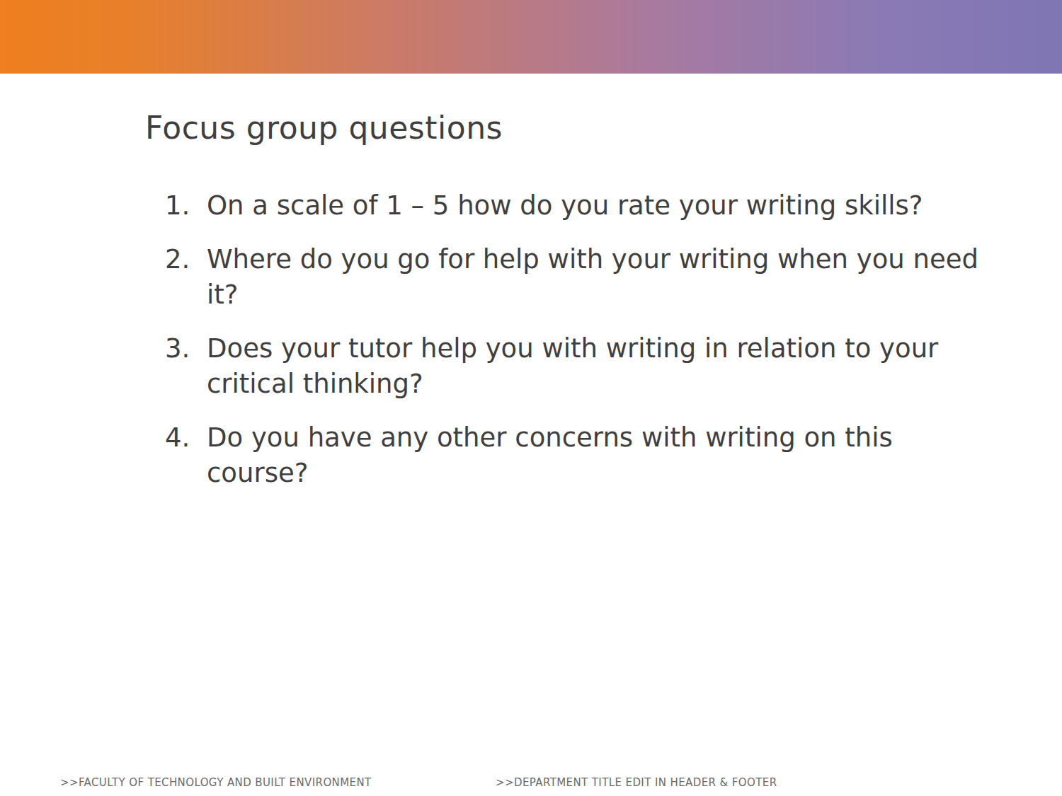Focus group questions
On a scale of 1 – 5 how do you rate your writing skills?
Where do you go for help with your writing when you need it?
Does your tutor help you with writing in relation to your critical thinking?
Do you have any other concerns with writing on this course?
>>FACULTY OF TECHNOLOGY AND BUILT ENVIRONMENT >>DEPARTMENT TITLE EDIT IN HEADER & FOOTER